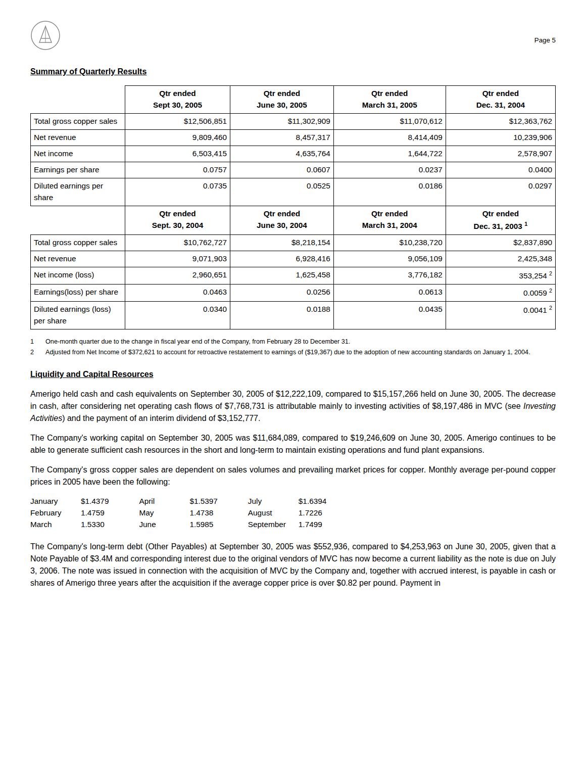Page 5
Summary of Quarterly Results
| | Qtr ended Sept 30, 2005 | Qtr ended June 30, 2005 | Qtr ended March 31, 2005 | Qtr ended Dec. 31, 2004 |
| Total gross copper sales | $12,506,851 | $11,302,909 | $11,070,612 | $12,363,762 |
| Net revenue | 9,809,460 | 8,457,317 | 8,414,409 | 10,239,906 |
| Net income | 6,503,415 | 4,635,764 | 1,644,722 | 2,578,907 |
| Earnings per share | 0.0757 | 0.0607 | 0.0237 | 0.0400 |
| Diluted earnings per share | 0.0735 | 0.0525 | 0.0186 | 0.0297 |
| | Qtr ended Sept. 30, 2004 | Qtr ended June 30, 2004 | Qtr ended March 31, 2004 | Qtr ended Dec. 31, 2003 1 |
| Total gross copper sales | $10,762,727 | $8,218,154 | $10,238,720 | $2,837,890 |
| Net revenue | 9,071,903 | 6,928,416 | 9,056,109 | 2,425,348 |
| Net income (loss) | 2,960,651 | 1,625,458 | 3,776,182 | 353,254 2 |
| Earnings(loss) per share | 0.0463 | 0.0256 | 0.0613 | 0.0059 2 |
| Diluted earnings (loss) per share | 0.0340 | 0.0188 | 0.0435 | 0.0041 2 |
| 1 | One-month quarter due to the change in fiscal year end of the Company, from February 28 to December 31. |
| 2 | Adjusted from Net Income of $372,621 to account for retroactive restatement to earnings of ($19,367) due to the adoption of new accounting standards on January 1, 2004. |
Liquidity and Capital Resources
Amerigo held cash and cash equivalents on September 30, 2005 of $12,222,109, compared to $15,157,266 held on June 30, 2005. The decrease in cash, after considering net operating cash flows of $7,768,731 is attributable mainly to investing activities of $8,197,486 in MVC (see Investing Activities) and the payment of an interim dividend of $3,152,777.
The Company's working capital on September 30, 2005 was $11,684,089, compared to $19,246,609 on June 30, 2005. Amerigo continues to be able to generate sufficient cash resources in the short and long-term to maintain existing operations and fund plant expansions.
The Company's gross copper sales are dependent on sales volumes and prevailing market prices for copper. Monthly average per-pound copper prices in 2005 have been the following:
| January | $1.4379 | April | $1.5397 | July | $1.6394 |
| February | 1.4759 | May | 1.4738 | August | 1.7226 |
| March | 1.5330 | June | 1.5985 | September | 1.7499 |
The Company's long-term debt (Other Payables) at September 30, 2005 was $552,936, compared to $4,253,963 on June 30, 2005, given that a Note Payable of $3.4M and corresponding interest due to the original vendors of MVC has now become a current liability as the note is due on July 3, 2006. The note was issued in connection with the acquisition of MVC by the Company and, together with accrued interest, is payable in cash or shares of Amerigo three years after the acquisition if the average copper price is over $0.82 per pound. Payment in